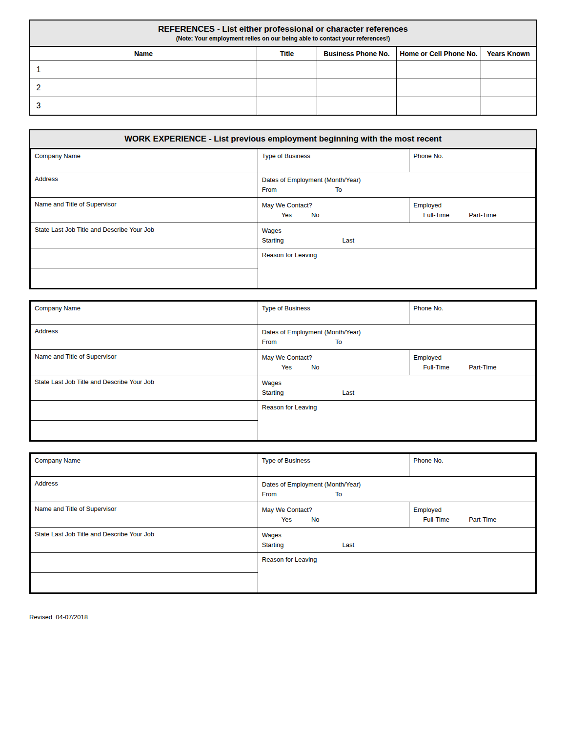| REFERENCES - List either professional or character references (Note: Your employment relies on our being able to contact your references!) |
| Name | Title | Business Phone No. | Home or Cell Phone No. | Years Known |
| 1 | | | | | |
| 2 | | | | | |
| 3 | | | | | |
WORK EXPERIENCE - List previous employment beginning with the most recent
| Company Name | Type of Business | Phone No. |
| Address | Dates of Employment (Month/Year) From To |
| Name and Title of Supervisor | May We Contact? Yes No | Employed Full-Time Part-Time |
| State Last Job Title and Describe Your Job | Wages Starting Last |
| | Reason for Leaving |
| Company Name | Type of Business | Phone No. |
| Address | Dates of Employment (Month/Year) From To |
| Name and Title of Supervisor | May We Contact? Yes No | Employed Full-Time Part-Time |
| State Last Job Title and Describe Your Job | Wages Starting Last |
| | Reason for Leaving |
| Company Name | Type of Business | Phone No. |
| Address | Dates of Employment (Month/Year) From To |
| Name and Title of Supervisor | May We Contact? Yes No | Employed Full-Time Part-Time |
| State Last Job Title and Describe Your Job | Wages Starting Last |
| | Reason for Leaving |
Revised 04-07/2018